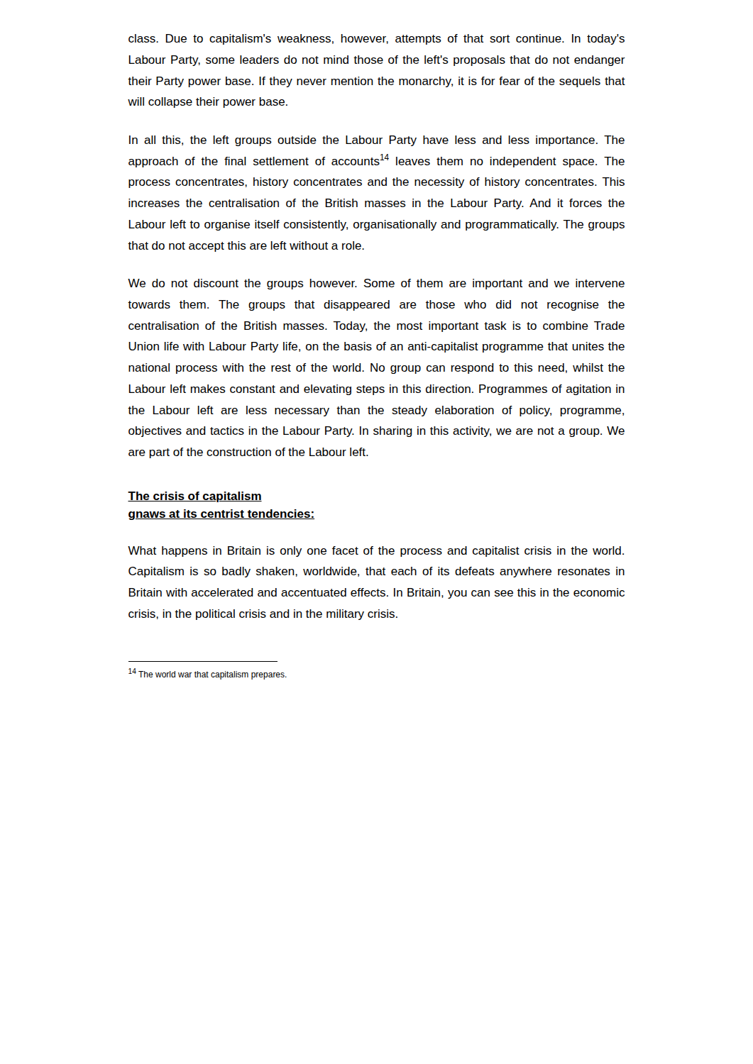class. Due to capitalism's weakness, however, attempts of that sort continue. In today's Labour Party, some leaders do not mind those of the left's proposals that do not endanger their Party power base. If they never mention the monarchy, it is for fear of the sequels that will collapse their power base.
In all this, the left groups outside the Labour Party have less and less importance. The approach of the final settlement of accounts14 leaves them no independent space. The process concentrates, history concentrates and the necessity of history concentrates. This increases the centralisation of the British masses in the Labour Party. And it forces the Labour left to organise itself consistently, organisationally and programmatically. The groups that do not accept this are left without a role.
We do not discount the groups however. Some of them are important and we intervene towards them. The groups that disappeared are those who did not recognise the centralisation of the British masses. Today, the most important task is to combine Trade Union life with Labour Party life, on the basis of an anti-capitalist programme that unites the national process with the rest of the world. No group can respond to this need, whilst the Labour left makes constant and elevating steps in this direction. Programmes of agitation in the Labour left are less necessary than the steady elaboration of policy, programme, objectives and tactics in the Labour Party. In sharing in this activity, we are not a group. We are part of the construction of the Labour left.
The crisis of capitalism
gnaws at its centrist tendencies:
What happens in Britain is only one facet of the process and capitalist crisis in the world. Capitalism is so badly shaken, worldwide, that each of its defeats anywhere resonates in Britain with accelerated and accentuated effects. In Britain, you can see this in the economic crisis, in the political crisis and in the military crisis.
14 The world war that capitalism prepares.